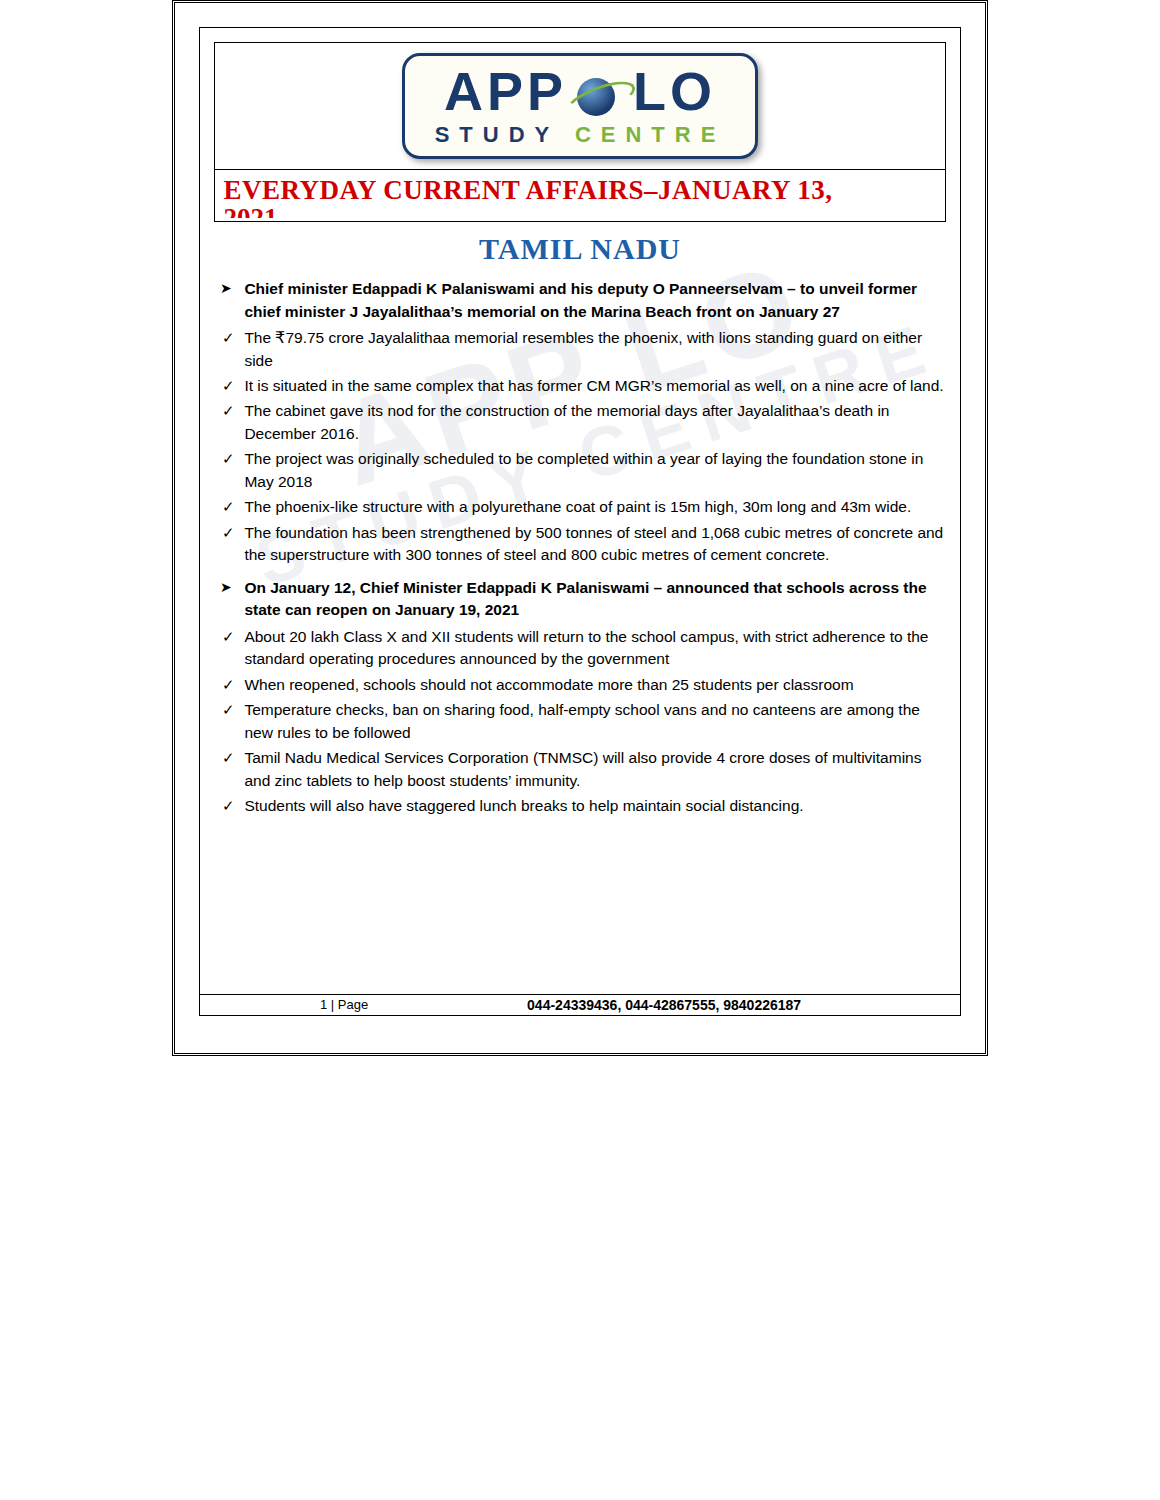APP LO
STUDY CENTRE
EVERYDAY CURRENT AFFAIRS–JANUARY 13,
2021
APP LOSTUDY CENTRE
TAMIL NADU
Chief minister Edappadi K Palaniswami and his deputy O Panneerselvam – to unveil former chief minister J Jayalalithaa’s memorial on the Marina Beach front on January 27
The ₹79.75 crore Jayalalithaa memorial resembles the phoenix, with lions standing guard on either side
It is situated in the same complex that has former CM MGR’s memorial as well, on a nine acre of land.
The cabinet gave its nod for the construction of the memorial days after Jayalalithaa’s death in December 2016.
The project was originally scheduled to be completed within a year of laying the foundation stone in May 2018
The phoenix-like structure with a polyurethane coat of paint is 15m high, 30m long and 43m wide.
The foundation has been strengthened by 500 tonnes of steel and 1,068 cubic metres of concrete and the superstructure with 300 tonnes of steel and 800 cubic metres of cement concrete.
On January 12, Chief Minister Edappadi K Palaniswami – announced that schools across the state can reopen on January 19, 2021
About 20 lakh Class X and XII students will return to the school campus, with strict adherence to the standard operating procedures announced by the government
When reopened, schools should not accommodate more than 25 students per classroom
Temperature checks, ban on sharing food, half-empty school vans and no canteens are among the new rules to be followed
Tamil Nadu Medical Services Corporation (TNMSC) will also provide 4 crore doses of multivitamins and zinc tablets to help boost students’ immunity.
Students will also have staggered lunch breaks to help maintain social distancing.
1 | Page
044-24339436, 044-42867555, 9840226187